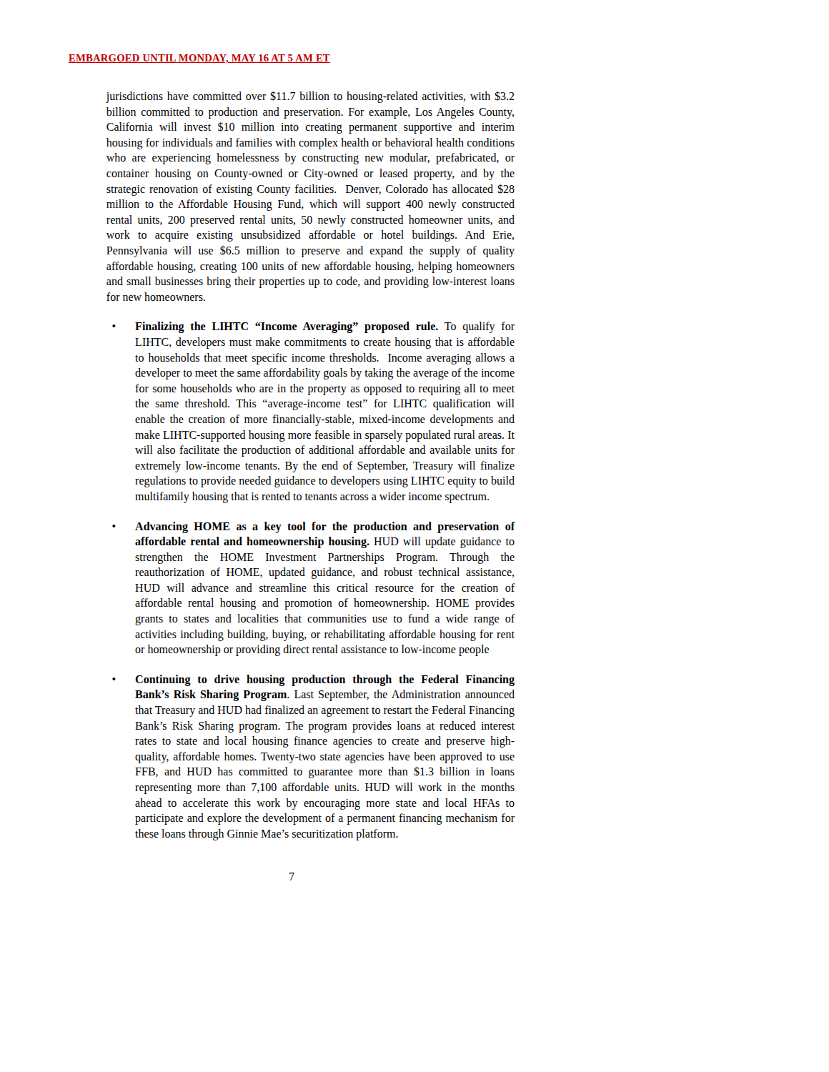EMBARGOED UNTIL MONDAY, MAY 16 AT 5 AM ET
jurisdictions have committed over $11.7 billion to housing-related activities, with $3.2 billion committed to production and preservation. For example, Los Angeles County, California will invest $10 million into creating permanent supportive and interim housing for individuals and families with complex health or behavioral health conditions who are experiencing homelessness by constructing new modular, prefabricated, or container housing on County-owned or City-owned or leased property, and by the strategic renovation of existing County facilities. Denver, Colorado has allocated $28 million to the Affordable Housing Fund, which will support 400 newly constructed rental units, 200 preserved rental units, 50 newly constructed homeowner units, and work to acquire existing unsubsidized affordable or hotel buildings. And Erie, Pennsylvania will use $6.5 million to preserve and expand the supply of quality affordable housing, creating 100 units of new affordable housing, helping homeowners and small businesses bring their properties up to code, and providing low-interest loans for new homeowners.
Finalizing the LIHTC “Income Averaging” proposed rule. To qualify for LIHTC, developers must make commitments to create housing that is affordable to households that meet specific income thresholds. Income averaging allows a developer to meet the same affordability goals by taking the average of the income for some households who are in the property as opposed to requiring all to meet the same threshold. This “average-income test” for LIHTC qualification will enable the creation of more financially-stable, mixed-income developments and make LIHTC-supported housing more feasible in sparsely populated rural areas. It will also facilitate the production of additional affordable and available units for extremely low-income tenants. By the end of September, Treasury will finalize regulations to provide needed guidance to developers using LIHTC equity to build multifamily housing that is rented to tenants across a wider income spectrum.
Advancing HOME as a key tool for the production and preservation of affordable rental and homeownership housing. HUD will update guidance to strengthen the HOME Investment Partnerships Program. Through the reauthorization of HOME, updated guidance, and robust technical assistance, HUD will advance and streamline this critical resource for the creation of affordable rental housing and promotion of homeownership. HOME provides grants to states and localities that communities use to fund a wide range of activities including building, buying, or rehabilitating affordable housing for rent or homeownership or providing direct rental assistance to low-income people
Continuing to drive housing production through the Federal Financing Bank’s Risk Sharing Program. Last September, the Administration announced that Treasury and HUD had finalized an agreement to restart the Federal Financing Bank’s Risk Sharing program. The program provides loans at reduced interest rates to state and local housing finance agencies to create and preserve high-quality, affordable homes. Twenty-two state agencies have been approved to use FFB, and HUD has committed to guarantee more than $1.3 billion in loans representing more than 7,100 affordable units. HUD will work in the months ahead to accelerate this work by encouraging more state and local HFAs to participate and explore the development of a permanent financing mechanism for these loans through Ginnie Mae’s securitization platform.
7